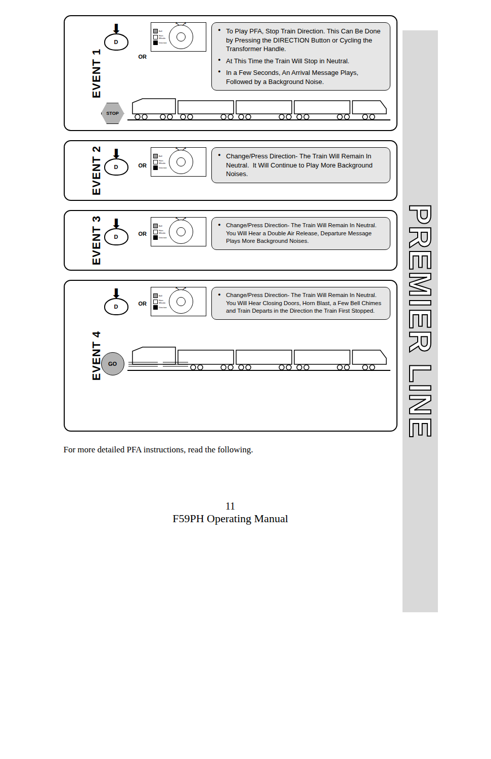PREMIER LINE
EVENT 1
⬇
D
OR
Bell
Horn
Whistle
Direction
↖ ↗
To Play PFA, Stop Train Direction. This Can Be Done by Pressing the DIRECTION Button or Cycling the Transformer Handle.
At This Time the Train Will Stop in Neutral.
In a Few Seconds, An Arrival Message Plays, Followed by a Background Noise.
STOP
EVENT 2
⬇
D
OR
Bell
Horn
Whistle
Direction
↖ ↗
Change/Press Direction- The Train Will Remain In Neutral. It Will Continue to Play More Background Noises.
EVENT 3
⬇
D
OR
Bell
Horn
Whistle
Direction
↖ ↗
Change/Press Direction- The Train Will Remain In Neutral. You Will Hear a Double Air Release, Departure Message Plays More Background Noises.
EVENT 4
⬇
D
OR
Bell
Horn
Whistle
Direction
↖ ↗
Change/Press Direction- The Train Will Remain In Neutral. You Will Hear Closing Doors, Horn Blast, a Few Bell Chimes and Train Departs in the Direction the Train First Stopped.
GO
For more detailed PFA instructions, read the following.
11
F59PH Operating Manual